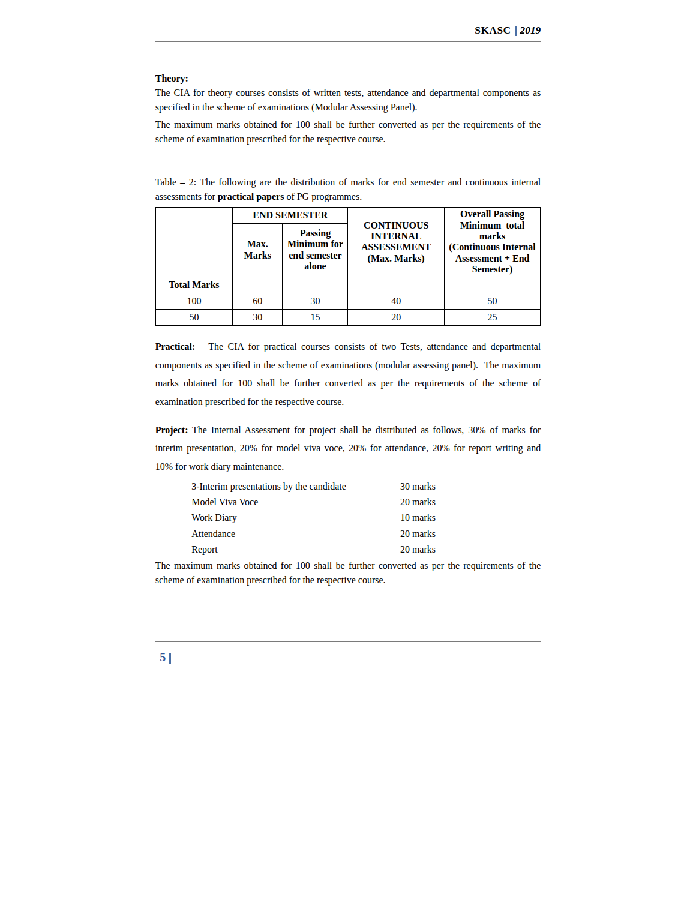SKASC 2019
Theory:
The CIA for theory courses consists of written tests, attendance and departmental components as specified in the scheme of examinations (Modular Assessing Panel).
The maximum marks obtained for 100 shall be further converted as per the requirements of the scheme of examination prescribed for the respective course.
Table – 2: The following are the distribution of marks for end semester and continuous internal assessments for practical papers of PG programmes.
| | END SEMESTER | CONTINUOUS INTERNAL ASSESSEMENT (Max. Marks) | Overall Passing Minimum total marks (Continuous Internal Assessment + End Semester) |
| --- | --- | --- | --- |
| Max. Marks | Passing Minimum for end semester alone |
| Total Marks | | | | |
| 100 | 60 | 30 | 40 | 50 |
| 50 | 30 | 15 | 20 | 25 |
Practical: The CIA for practical courses consists of two Tests, attendance and departmental components as specified in the scheme of examinations (modular assessing panel). The maximum marks obtained for 100 shall be further converted as per the requirements of the scheme of examination prescribed for the respective course.
Project: The Internal Assessment for project shall be distributed as follows, 30% of marks for interim presentation, 20% for model viva voce, 20% for attendance, 20% for report writing and 10% for work diary maintenance.
3-Interim presentations by the candidate 30 marks
Model Viva Voce 20 marks
Work Diary 10 marks
Attendance 20 marks
Report 20 marks
The maximum marks obtained for 100 shall be further converted as per the requirements of the scheme of examination prescribed for the respective course.
5